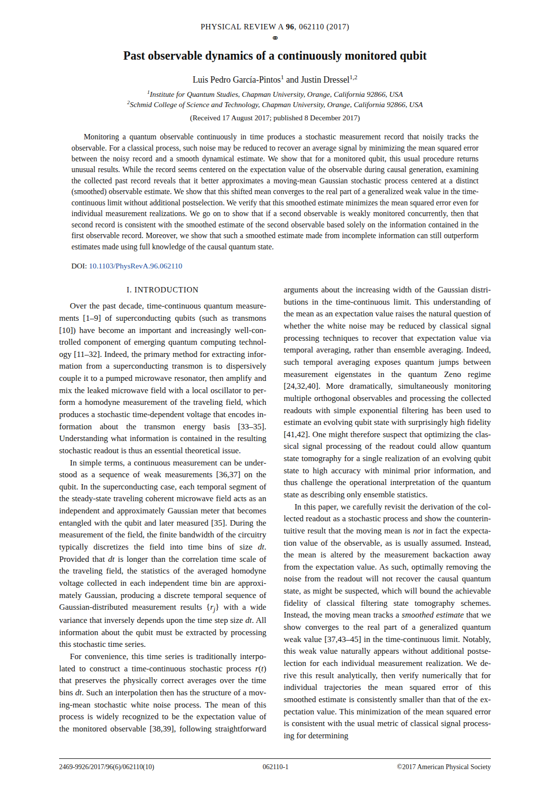PHYSICAL REVIEW A 96, 062110 (2017)
⚭
Past observable dynamics of a continuously monitored qubit
Luis Pedro García-Pintos1 and Justin Dressel1,2
1Institute for Quantum Studies, Chapman University, Orange, California 92866, USA
2Schmid College of Science and Technology, Chapman University, Orange, California 92866, USA
(Received 17 August 2017; published 8 December 2017)
Monitoring a quantum observable continuously in time produces a stochastic measurement record that noisily tracks the observable. For a classical process, such noise may be reduced to recover an average signal by minimizing the mean squared error between the noisy record and a smooth dynamical estimate. We show that for a monitored qubit, this usual procedure returns unusual results. While the record seems centered on the expectation value of the observable during causal generation, examining the collected past record reveals that it better approximates a moving-mean Gaussian stochastic process centered at a distinct (smoothed) observable estimate. We show that this shifted mean converges to the real part of a generalized weak value in the time-continuous limit without additional postselection. We verify that this smoothed estimate minimizes the mean squared error even for individual measurement realizations. We go on to show that if a second observable is weakly monitored concurrently, then that second record is consistent with the smoothed estimate of the second observable based solely on the information contained in the first observable record. Moreover, we show that such a smoothed estimate made from incomplete information can still outperform estimates made using full knowledge of the causal quantum state.
DOI: 10.1103/PhysRevA.96.062110
I. INTRODUCTION
Over the past decade, time-continuous quantum measurements [1–9] of superconducting qubits (such as transmons [10]) have become an important and increasingly well-controlled component of emerging quantum computing technology [11–32]. Indeed, the primary method for extracting information from a superconducting transmon is to dispersively couple it to a pumped microwave resonator, then amplify and mix the leaked microwave field with a local oscillator to perform a homodyne measurement of the traveling field, which produces a stochastic time-dependent voltage that encodes information about the transmon energy basis [33–35]. Understanding what information is contained in the resulting stochastic readout is thus an essential theoretical issue.
In simple terms, a continuous measurement can be understood as a sequence of weak measurements [36,37] on the qubit. In the superconducting case, each temporal segment of the steady-state traveling coherent microwave field acts as an independent and approximately Gaussian meter that becomes entangled with the qubit and later measured [35]. During the measurement of the field, the finite bandwidth of the circuitry typically discretizes the field into time bins of size dt. Provided that dt is longer than the correlation time scale of the traveling field, the statistics of the averaged homodyne voltage collected in each independent time bin are approximately Gaussian, producing a discrete temporal sequence of Gaussian-distributed measurement results {rj} with a wide variance that inversely depends upon the time step size dt. All information about the qubit must be extracted by processing this stochastic time series.
For convenience, this time series is traditionally interpolated to construct a time-continuous stochastic process r(t) that preserves the physically correct averages over the time bins dt. Such an interpolation then has the structure of a moving-mean stochastic white noise process. The mean of this process is widely recognized to be the expectation value of the monitored observable [38,39], following straightforward arguments about the increasing width of the Gaussian distributions in the time-continuous limit. This understanding of the mean as an expectation value raises the natural question of whether the white noise may be reduced by classical signal processing techniques to recover that expectation value via temporal averaging, rather than ensemble averaging. Indeed, such temporal averaging exposes quantum jumps between measurement eigenstates in the quantum Zeno regime [24,32,40]. More dramatically, simultaneously monitoring multiple orthogonal observables and processing the collected readouts with simple exponential filtering has been used to estimate an evolving qubit state with surprisingly high fidelity [41,42]. One might therefore suspect that optimizing the classical signal processing of the readout could allow quantum state tomography for a single realization of an evolving qubit state to high accuracy with minimal prior information, and thus challenge the operational interpretation of the quantum state as describing only ensemble statistics.
In this paper, we carefully revisit the derivation of the collected readout as a stochastic process and show the counterintuitive result that the moving mean is not in fact the expectation value of the observable, as is usually assumed. Instead, the mean is altered by the measurement backaction away from the expectation value. As such, optimally removing the noise from the readout will not recover the causal quantum state, as might be suspected, which will bound the achievable fidelity of classical filtering state tomography schemes. Instead, the moving mean tracks a smoothed estimate that we show converges to the real part of a generalized quantum weak value [37,43–45] in the time-continuous limit. Notably, this weak value naturally appears without additional postselection for each individual measurement realization. We derive this result analytically, then verify numerically that for individual trajectories the mean squared error of this smoothed estimate is consistently smaller than that of the expectation value. This minimization of the mean squared error is consistent with the usual metric of classical signal processing for determining
2469-9926/2017/96(6)/062110(10) 062110-1 ©2017 American Physical Society